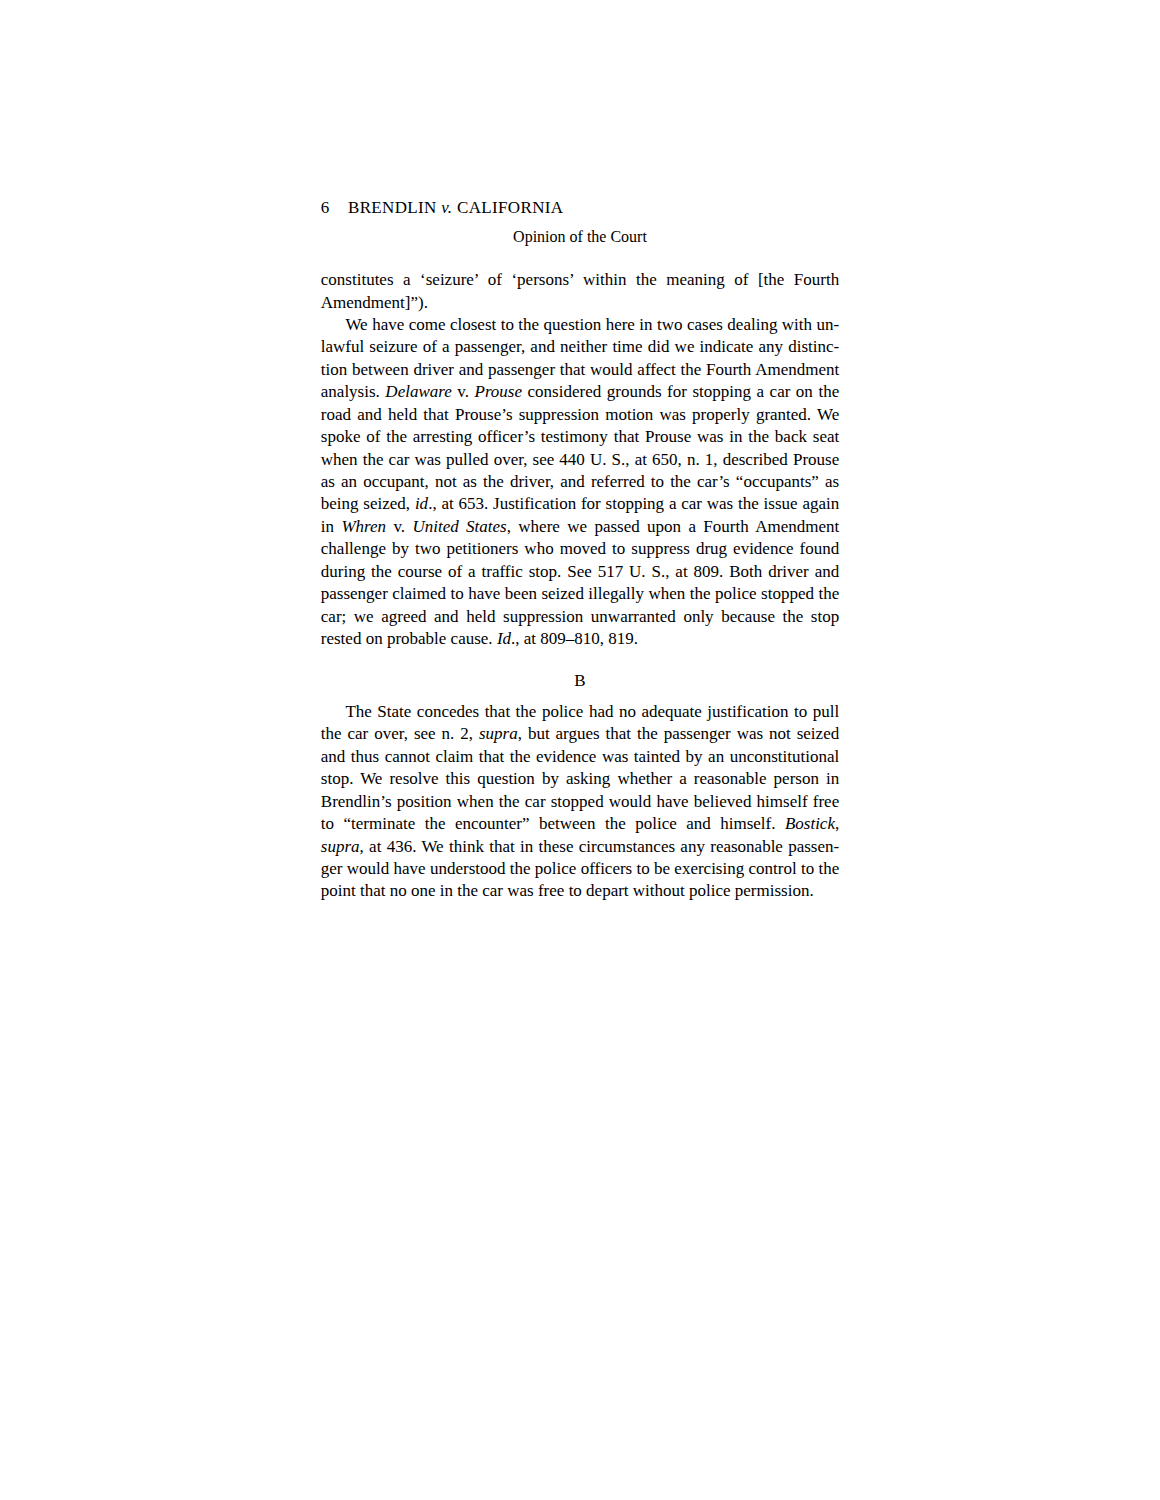6 BRENDLIN v. CALIFORNIA
Opinion of the Court
constitutes a ‘seizure’ of ‘persons’ within the meaning of [the Fourth Amendment]”).
We have come closest to the question here in two cases dealing with unlawful seizure of a passenger, and neither time did we indicate any distinction between driver and passenger that would affect the Fourth Amendment analysis. Delaware v. Prouse considered grounds for stopping a car on the road and held that Prouse’s suppression motion was properly granted. We spoke of the arresting officer’s testimony that Prouse was in the back seat when the car was pulled over, see 440 U. S., at 650, n. 1, described Prouse as an occupant, not as the driver, and referred to the car’s “occupants” as being seized, id., at 653. Justification for stopping a car was the issue again in Whren v. United States, where we passed upon a Fourth Amendment challenge by two petitioners who moved to suppress drug evidence found during the course of a traffic stop. See 517 U. S., at 809. Both driver and passenger claimed to have been seized illegally when the police stopped the car; we agreed and held suppression unwarranted only because the stop rested on probable cause. Id., at 809–810, 819.
B
The State concedes that the police had no adequate justification to pull the car over, see n. 2, supra, but argues that the passenger was not seized and thus cannot claim that the evidence was tainted by an unconstitutional stop. We resolve this question by asking whether a reasonable person in Brendlin’s position when the car stopped would have believed himself free to “terminate the encounter” between the police and himself. Bostick, supra, at 436. We think that in these circumstances any reasonable passenger would have understood the police officers to be exercising control to the point that no one in the car was free to depart without police permission.